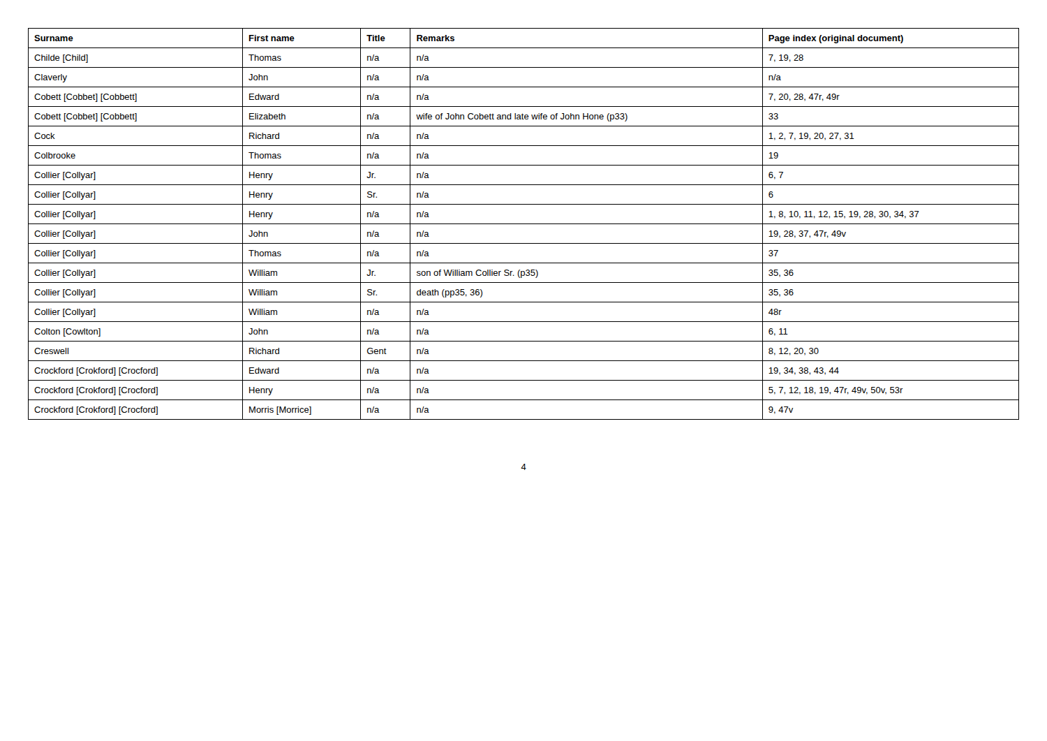| Surname | First name | Title | Remarks | Page index (original document) |
| --- | --- | --- | --- | --- |
| Childe [Child] | Thomas | n/a | n/a | 7, 19, 28 |
| Claverly | John | n/a | n/a | n/a |
| Cobett [Cobbet] [Cobbett] | Edward | n/a | n/a | 7, 20, 28, 47r, 49r |
| Cobett [Cobbet] [Cobbett] | Elizabeth | n/a | wife of John Cobett and late wife of John Hone (p33) | 33 |
| Cock | Richard | n/a | n/a | 1, 2, 7, 19, 20, 27, 31 |
| Colbrooke | Thomas | n/a | n/a | 19 |
| Collier [Collyar] | Henry | Jr. | n/a | 6, 7 |
| Collier [Collyar] | Henry | Sr. | n/a | 6 |
| Collier [Collyar] | Henry | n/a | n/a | 1, 8, 10, 11, 12, 15, 19, 28, 30, 34, 37 |
| Collier [Collyar] | John | n/a | n/a | 19, 28, 37, 47r, 49v |
| Collier [Collyar] | Thomas | n/a | n/a | 37 |
| Collier [Collyar] | William | Jr. | son of William Collier Sr. (p35) | 35, 36 |
| Collier [Collyar] | William | Sr. | death (pp35, 36) | 35, 36 |
| Collier [Collyar] | William | n/a | n/a | 48r |
| Colton [Cowlton] | John | n/a | n/a | 6, 11 |
| Creswell | Richard | Gent | n/a | 8, 12, 20, 30 |
| Crockford [Crokford] [Crocford] | Edward | n/a | n/a | 19, 34, 38, 43, 44 |
| Crockford [Crokford] [Crocford] | Henry | n/a | n/a | 5, 7, 12, 18, 19, 47r, 49v, 50v, 53r |
| Crockford [Crokford] [Crocford] | Morris [Morrice] | n/a | n/a | 9, 47v |
4